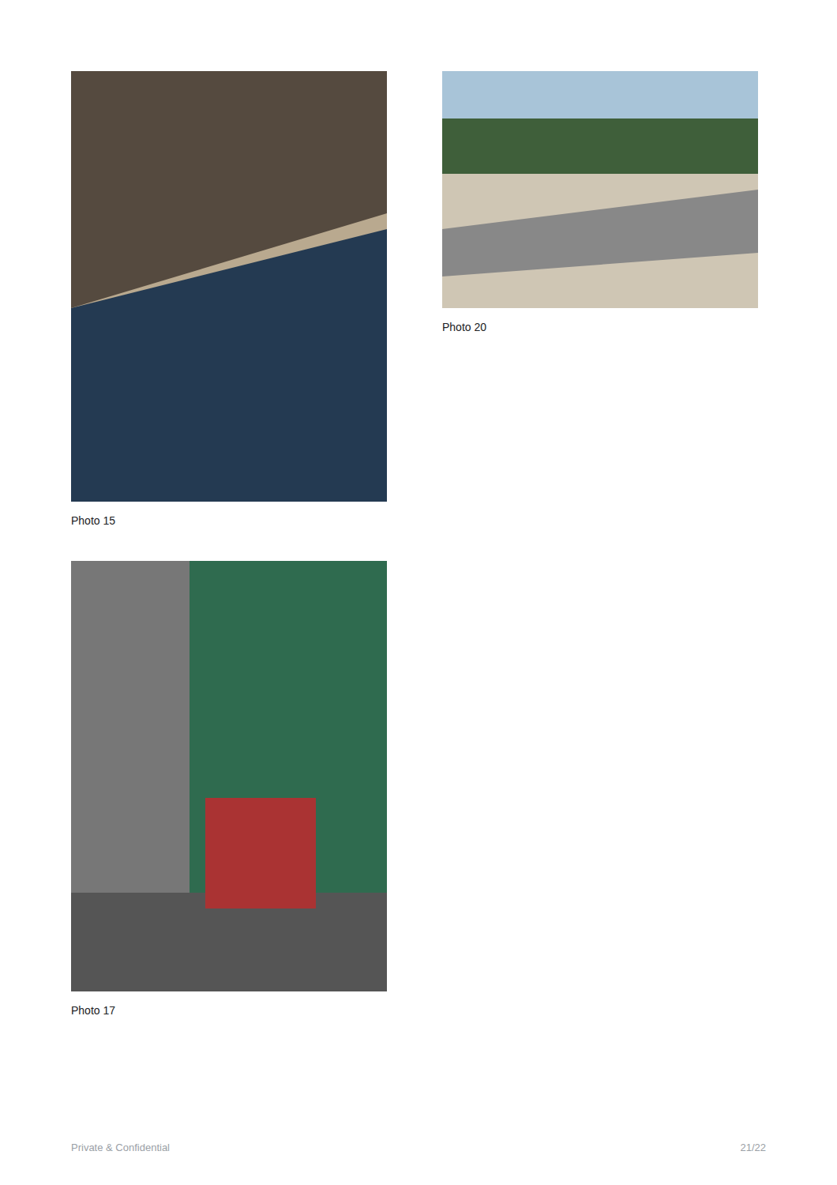Photo 15
Photo 17
Photo 20
Private & Confidential
21/22